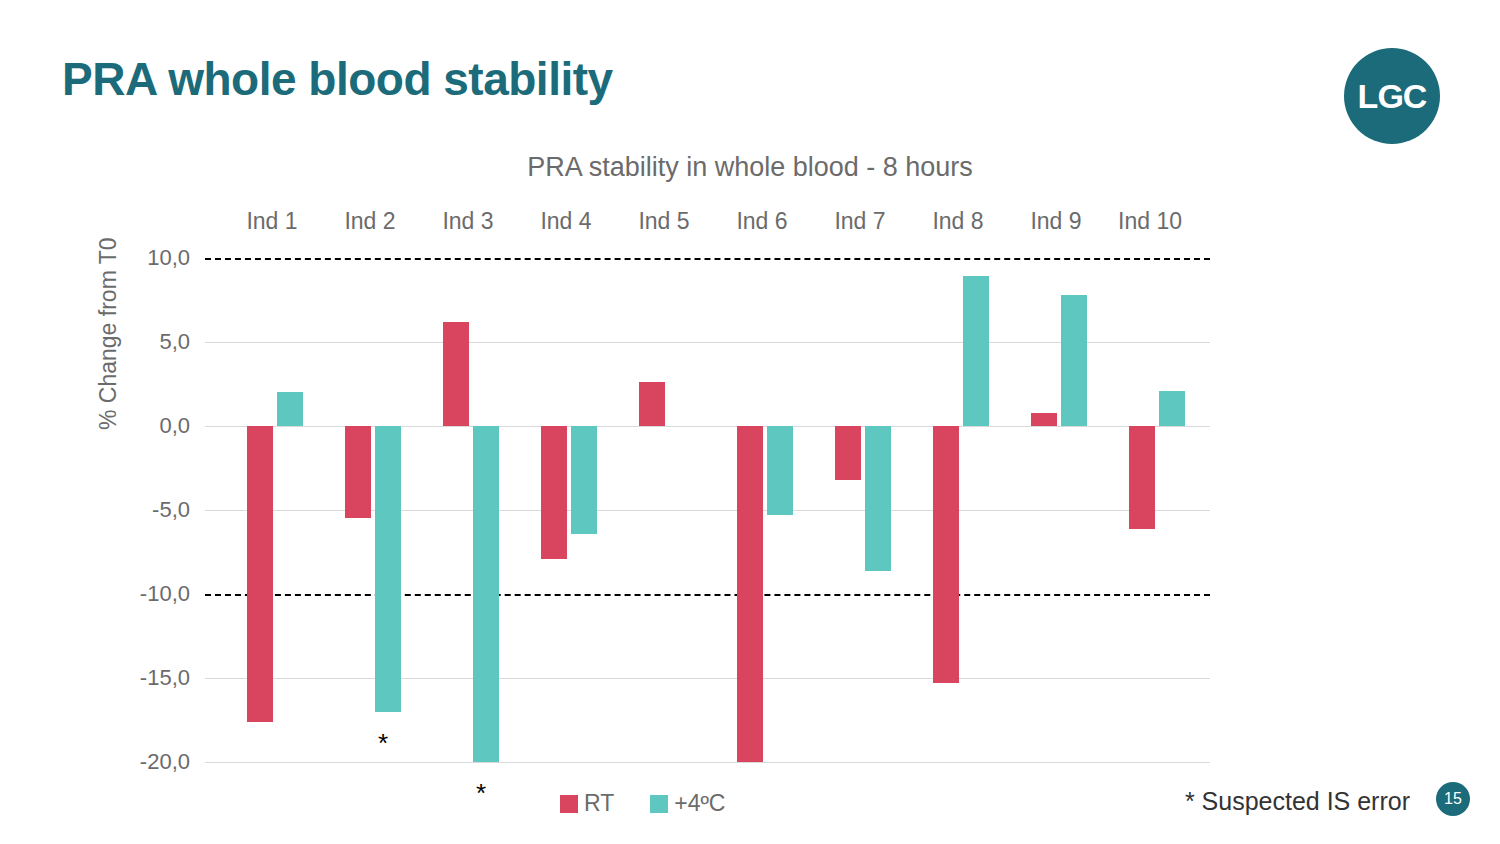PRA whole blood stability
LGC
PRA stability in whole blood - 8 hours
Ind 1
Ind 2
Ind 3
Ind 4
Ind 5
Ind 6
Ind 7
Ind 8
Ind 9
Ind 10
% Change from T0
10,0
5,0
0,0
-5,0
-10,0
-15,0
-20,0
*
*
RT +4ºC
* Suspected IS error
15